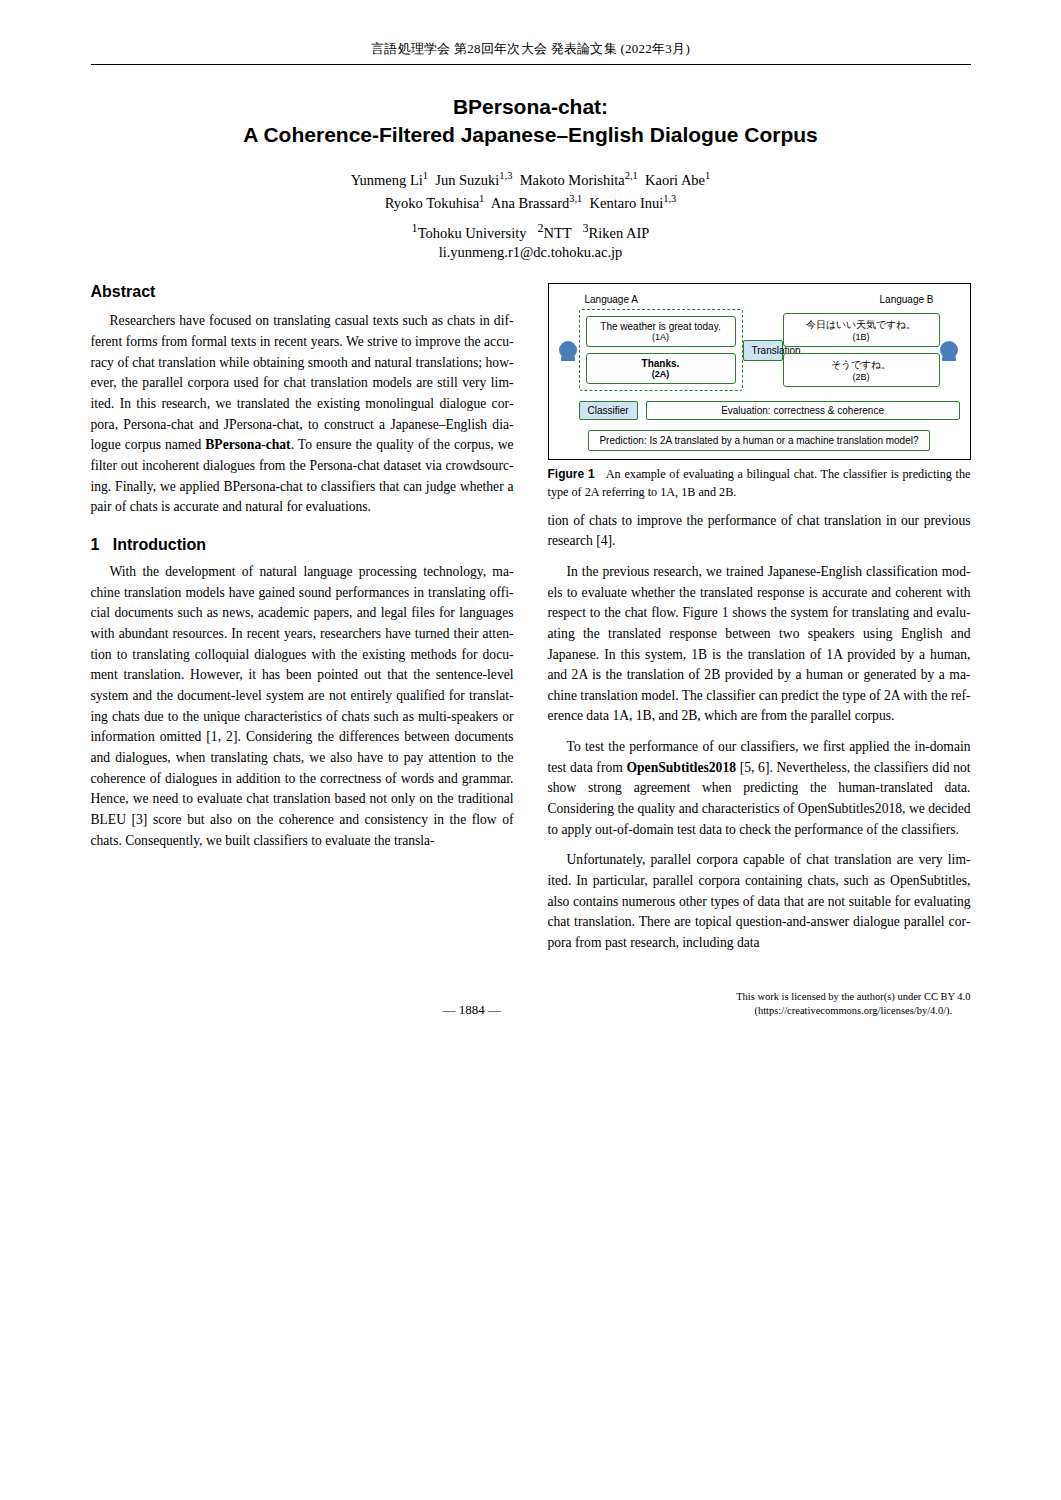言語処理学会 第28回年次大会 発表論文集 (2022年3月)
BPersona-chat:
A Coherence-Filtered Japanese–English Dialogue Corpus
Yunmeng Li1 Jun Suzuki1,3 Makoto Morishita2,1 Kaori Abe1
Ryoko Tokuhisa1 Ana Brassard3,1 Kentaro Inui1,3
1Tohoku University 2NTT 3Riken AIP
li.yunmeng.r1@dc.tohoku.ac.jp
Abstract
Researchers have focused on translating casual texts such as chats in different forms from formal texts in recent years. We strive to improve the accuracy of chat translation while obtaining smooth and natural translations; however, the parallel corpora used for chat translation models are still very limited. In this research, we translated the existing monolingual dialogue corpora, Persona-chat and JPersona-chat, to construct a Japanese–English dialogue corpus named BPersona-chat. To ensure the quality of the corpus, we filter out incoherent dialogues from the Persona-chat dataset via crowdsourcing. Finally, we applied BPersona-chat to classifiers that can judge whether a pair of chats is accurate and natural for evaluations.
1 Introduction
With the development of natural language processing technology, machine translation models have gained sound performances in translating official documents such as news, academic papers, and legal files for languages with abundant resources. In recent years, researchers have turned their attention to translating colloquial dialogues with the existing methods for document translation. However, it has been pointed out that the sentence-level system and the document-level system are not entirely qualified for translating chats due to the unique characteristics of chats such as multi-speakers or information omitted [1, 2]. Considering the differences between documents and dialogues, when translating chats, we also have to pay attention to the coherence of dialogues in addition to the correctness of words and grammar. Hence, we need to evaluate chat translation based not only on the traditional BLEU [3] score but also on the coherence and consistency in the flow of chats. Consequently, we built classifiers to evaluate the transla-
Language A Language B
The weather is great today.(1A)
Thanks.(2A)
Translation
今日はいい天気ですね。(1B)
そうですね。(2B)
Classifier
Evaluation: correctness & coherence
Prediction: Is 2A translated by a human or a machine translation model?
Figure 1 An example of evaluating a bilingual chat. The classifier is predicting the type of 2A referring to 1A, 1B and 2B.
tion of chats to improve the performance of chat translation in our previous research [4].
In the previous research, we trained Japanese-English classification models to evaluate whether the translated response is accurate and coherent with respect to the chat flow. Figure 1 shows the system for translating and evaluating the translated response between two speakers using English and Japanese. In this system, 1B is the translation of 1A provided by a human, and 2A is the translation of 2B provided by a human or generated by a machine translation model. The classifier can predict the type of 2A with the reference data 1A, 1B, and 2B, which are from the parallel corpus.
To test the performance of our classifiers, we first applied the in-domain test data from OpenSubtitles2018 [5, 6]. Nevertheless, the classifiers did not show strong agreement when predicting the human-translated data. Considering the quality and characteristics of OpenSubtitles2018, we decided to apply out-of-domain test data to check the performance of the classifiers.
Unfortunately, parallel corpora capable of chat translation are very limited. In particular, parallel corpora containing chats, such as OpenSubtitles, also contains numerous other types of data that are not suitable for evaluating chat translation. There are topical question-and-answer dialogue parallel corpora from past research, including data
— 1884 —
This work is licensed by the author(s) under CC BY 4.0
(https://creativecommons.org/licenses/by/4.0/).